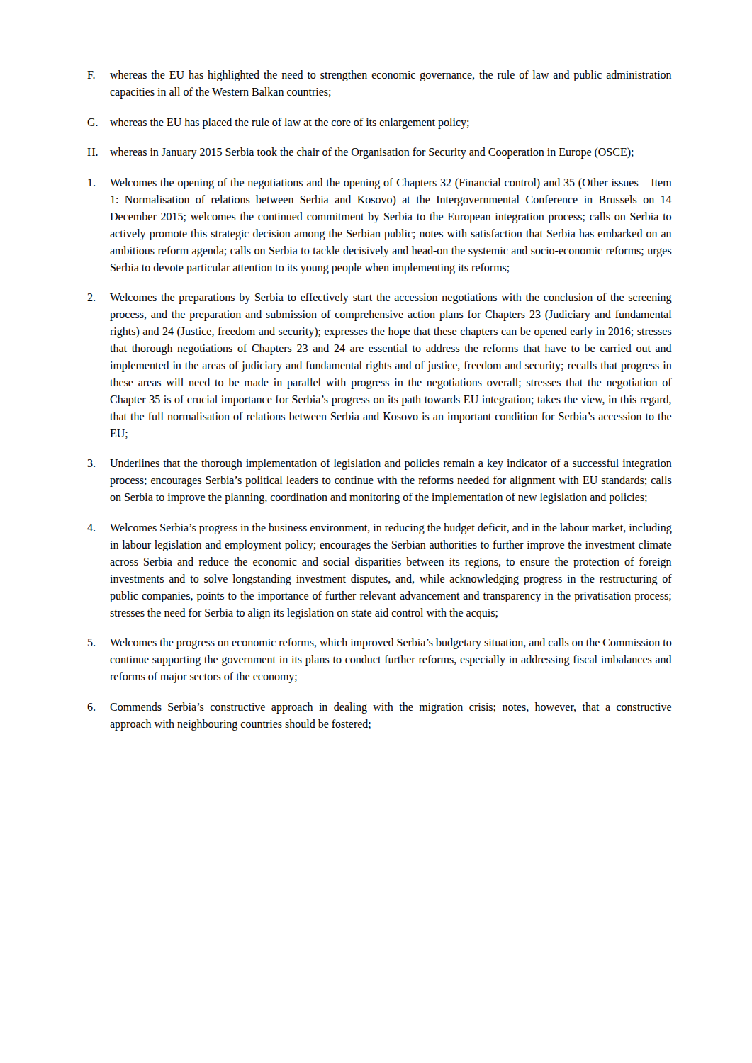F. whereas the EU has highlighted the need to strengthen economic governance, the rule of law and public administration capacities in all of the Western Balkan countries;
G. whereas the EU has placed the rule of law at the core of its enlargement policy;
H. whereas in January 2015 Serbia took the chair of the Organisation for Security and Cooperation in Europe (OSCE);
1. Welcomes the opening of the negotiations and the opening of Chapters 32 (Financial control) and 35 (Other issues – Item 1: Normalisation of relations between Serbia and Kosovo) at the Intergovernmental Conference in Brussels on 14 December 2015; welcomes the continued commitment by Serbia to the European integration process; calls on Serbia to actively promote this strategic decision among the Serbian public; notes with satisfaction that Serbia has embarked on an ambitious reform agenda; calls on Serbia to tackle decisively and head-on the systemic and socio-economic reforms; urges Serbia to devote particular attention to its young people when implementing its reforms;
2. Welcomes the preparations by Serbia to effectively start the accession negotiations with the conclusion of the screening process, and the preparation and submission of comprehensive action plans for Chapters 23 (Judiciary and fundamental rights) and 24 (Justice, freedom and security); expresses the hope that these chapters can be opened early in 2016; stresses that thorough negotiations of Chapters 23 and 24 are essential to address the reforms that have to be carried out and implemented in the areas of judiciary and fundamental rights and of justice, freedom and security; recalls that progress in these areas will need to be made in parallel with progress in the negotiations overall; stresses that the negotiation of Chapter 35 is of crucial importance for Serbia’s progress on its path towards EU integration; takes the view, in this regard, that the full normalisation of relations between Serbia and Kosovo is an important condition for Serbia’s accession to the EU;
3. Underlines that the thorough implementation of legislation and policies remain a key indicator of a successful integration process; encourages Serbia’s political leaders to continue with the reforms needed for alignment with EU standards; calls on Serbia to improve the planning, coordination and monitoring of the implementation of new legislation and policies;
4. Welcomes Serbia’s progress in the business environment, in reducing the budget deficit, and in the labour market, including in labour legislation and employment policy; encourages the Serbian authorities to further improve the investment climate across Serbia and reduce the economic and social disparities between its regions, to ensure the protection of foreign investments and to solve longstanding investment disputes, and, while acknowledging progress in the restructuring of public companies, points to the importance of further relevant advancement and transparency in the privatisation process; stresses the need for Serbia to align its legislation on state aid control with the acquis;
5. Welcomes the progress on economic reforms, which improved Serbia’s budgetary situation, and calls on the Commission to continue supporting the government in its plans to conduct further reforms, especially in addressing fiscal imbalances and reforms of major sectors of the economy;
6. Commends Serbia’s constructive approach in dealing with the migration crisis; notes, however, that a constructive approach with neighbouring countries should be fostered;